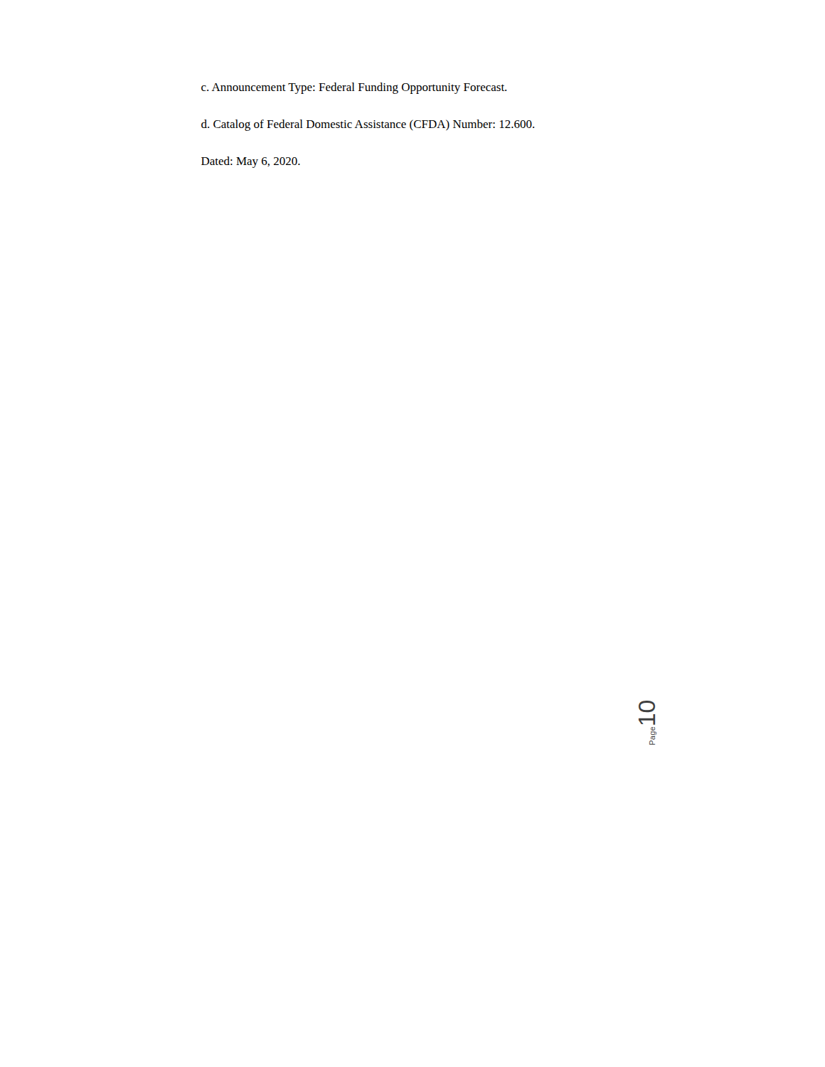c. Announcement Type: Federal Funding Opportunity Forecast.
d. Catalog of Federal Domestic Assistance (CFDA) Number: 12.600.
Dated: May 6, 2020.
Page 10